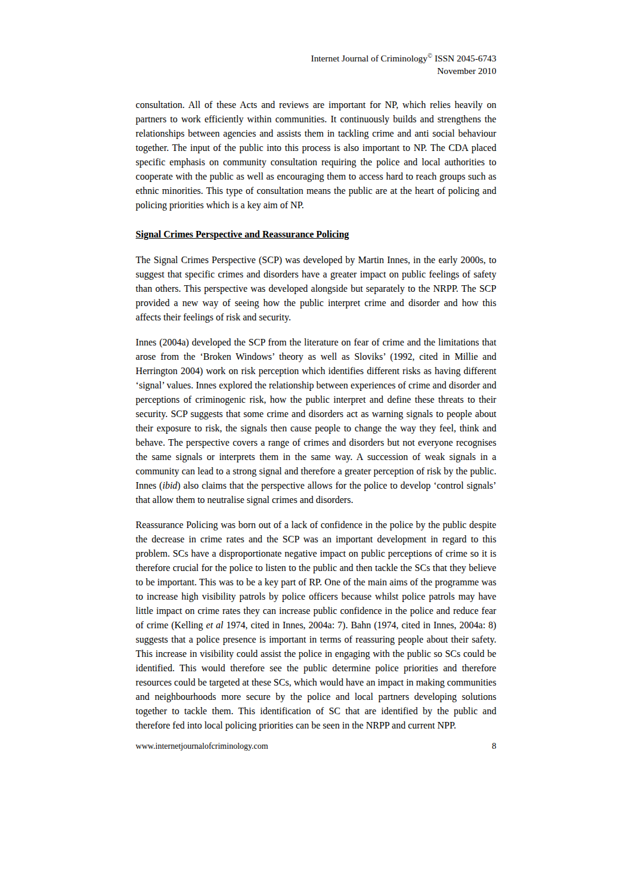Internet Journal of Criminology© ISSN 2045-6743 November 2010
consultation. All of these Acts and reviews are important for NP, which relies heavily on partners to work efficiently within communities. It continuously builds and strengthens the relationships between agencies and assists them in tackling crime and anti social behaviour together. The input of the public into this process is also important to NP. The CDA placed specific emphasis on community consultation requiring the police and local authorities to cooperate with the public as well as encouraging them to access hard to reach groups such as ethnic minorities. This type of consultation means the public are at the heart of policing and policing priorities which is a key aim of NP.
Signal Crimes Perspective and Reassurance Policing
The Signal Crimes Perspective (SCP) was developed by Martin Innes, in the early 2000s, to suggest that specific crimes and disorders have a greater impact on public feelings of safety than others. This perspective was developed alongside but separately to the NRPP. The SCP provided a new way of seeing how the public interpret crime and disorder and how this affects their feelings of risk and security.
Innes (2004a) developed the SCP from the literature on fear of crime and the limitations that arose from the ‘Broken Windows’ theory as well as Sloviks’ (1992, cited in Millie and Herrington 2004) work on risk perception which identifies different risks as having different ‘signal’ values. Innes explored the relationship between experiences of crime and disorder and perceptions of criminogenic risk, how the public interpret and define these threats to their security. SCP suggests that some crime and disorders act as warning signals to people about their exposure to risk, the signals then cause people to change the way they feel, think and behave. The perspective covers a range of crimes and disorders but not everyone recognises the same signals or interprets them in the same way. A succession of weak signals in a community can lead to a strong signal and therefore a greater perception of risk by the public. Innes (ibid) also claims that the perspective allows for the police to develop ‘control signals’ that allow them to neutralise signal crimes and disorders.
Reassurance Policing was born out of a lack of confidence in the police by the public despite the decrease in crime rates and the SCP was an important development in regard to this problem. SCs have a disproportionate negative impact on public perceptions of crime so it is therefore crucial for the police to listen to the public and then tackle the SCs that they believe to be important. This was to be a key part of RP. One of the main aims of the programme was to increase high visibility patrols by police officers because whilst police patrols may have little impact on crime rates they can increase public confidence in the police and reduce fear of crime (Kelling et al 1974, cited in Innes, 2004a: 7). Bahn (1974, cited in Innes, 2004a: 8) suggests that a police presence is important in terms of reassuring people about their safety. This increase in visibility could assist the police in engaging with the public so SCs could be identified. This would therefore see the public determine police priorities and therefore resources could be targeted at these SCs, which would have an impact in making communities and neighbourhoods more secure by the police and local partners developing solutions together to tackle them. This identification of SC that are identified by the public and therefore fed into local policing priorities can be seen in the NRPP and current NPP.
www.internetjournalofcriminology.com 8